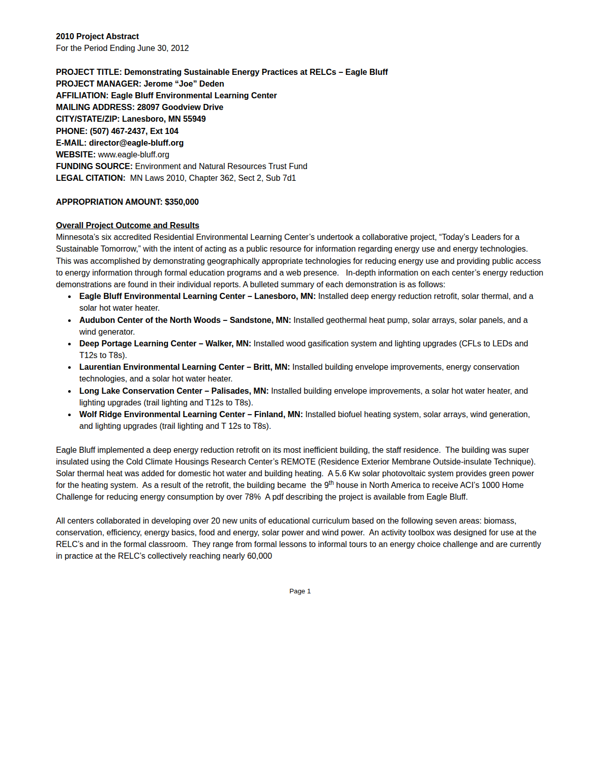2010 Project Abstract
For the Period Ending June 30, 2012
PROJECT TITLE: Demonstrating Sustainable Energy Practices at RELCs – Eagle Bluff
PROJECT MANAGER: Jerome “Joe” Deden
AFFILIATION: Eagle Bluff Environmental Learning Center
MAILING ADDRESS: 28097 Goodview Drive
CITY/STATE/ZIP: Lanesboro, MN 55949
PHONE: (507) 467-2437, Ext 104
E-MAIL: director@eagle-bluff.org
WEBSITE: www.eagle-bluff.org
FUNDING SOURCE: Environment and Natural Resources Trust Fund
LEGAL CITATION: MN Laws 2010, Chapter 362, Sect 2, Sub 7d1
APPROPRIATION AMOUNT: $350,000
Overall Project Outcome and Results
Minnesota’s six accredited Residential Environmental Learning Center’s undertook a collaborative project, “Today’s Leaders for a Sustainable Tomorrow,” with the intent of acting as a public resource for information regarding energy use and energy technologies. This was accomplished by demonstrating geographically appropriate technologies for reducing energy use and providing public access to energy information through formal education programs and a web presence. In-depth information on each center’s energy reduction demonstrations are found in their individual reports. A bulleted summary of each demonstration is as follows:
Eagle Bluff Environmental Learning Center – Lanesboro, MN: Installed deep energy reduction retrofit, solar thermal, and a solar hot water heater.
Audubon Center of the North Woods – Sandstone, MN: Installed geothermal heat pump, solar arrays, solar panels, and a wind generator.
Deep Portage Learning Center – Walker, MN: Installed wood gasification system and lighting upgrades (CFLs to LEDs and T12s to T8s).
Laurentian Environmental Learning Center – Britt, MN: Installed building envelope improvements, energy conservation technologies, and a solar hot water heater.
Long Lake Conservation Center – Palisades, MN: Installed building envelope improvements, a solar hot water heater, and lighting upgrades (trail lighting and T12s to T8s).
Wolf Ridge Environmental Learning Center – Finland, MN: Installed biofuel heating system, solar arrays, wind generation, and lighting upgrades (trail lighting and T 12s to T8s).
Eagle Bluff implemented a deep energy reduction retrofit on its most inefficient building, the staff residence. The building was super insulated using the Cold Climate Housings Research Center’s REMOTE (Residence Exterior Membrane Outside-insulate Technique). Solar thermal heat was added for domestic hot water and building heating. A 5.6 Kw solar photovoltaic system provides green power for the heating system. As a result of the retrofit, the building became the 9th house in North America to receive ACI’s 1000 Home Challenge for reducing energy consumption by over 78% A pdf describing the project is available from Eagle Bluff.
All centers collaborated in developing over 20 new units of educational curriculum based on the following seven areas: biomass, conservation, efficiency, energy basics, food and energy, solar power and wind power. An activity toolbox was designed for use at the RELC’s and in the formal classroom. They range from formal lessons to informal tours to an energy choice challenge and are currently in practice at the RELC’s collectively reaching nearly 60,000
Page 1